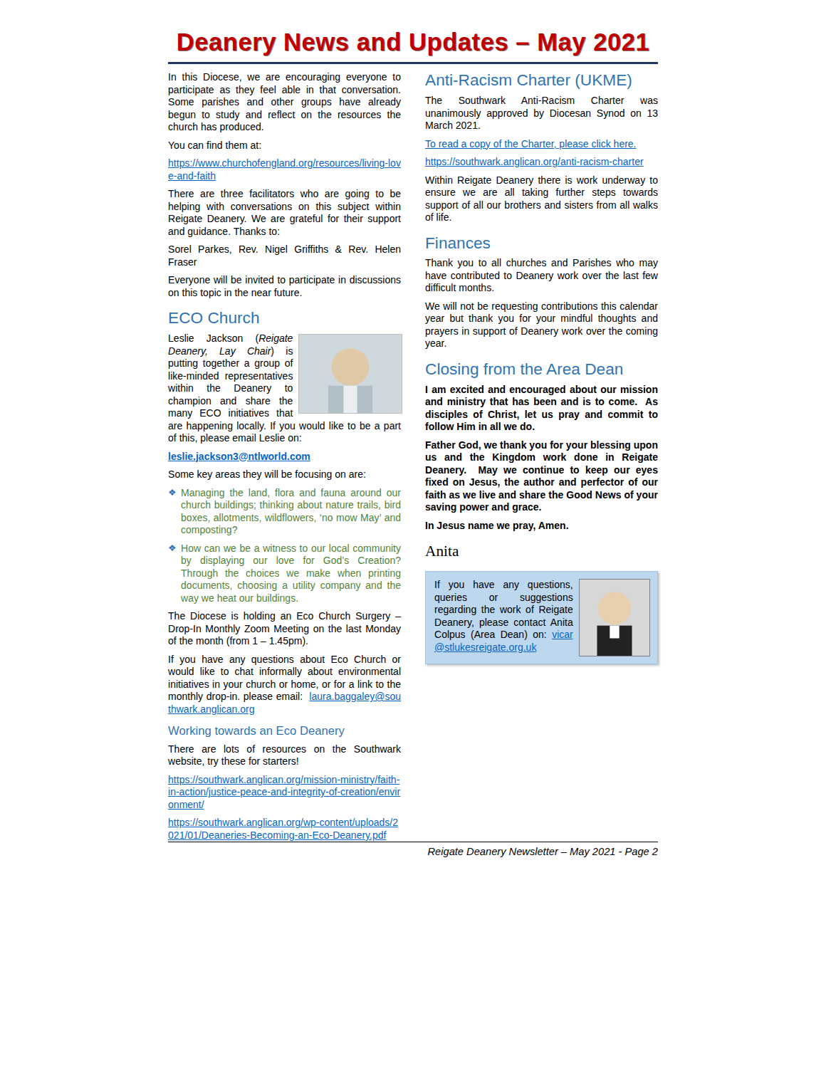Deanery News and Updates – May 2021
In this Diocese, we are encouraging everyone to participate as they feel able in that conversation. Some parishes and other groups have already begun to study and reflect on the resources the church has produced.
You can find them at:
https://www.churchofengland.org/resources/living-love-and-faith
There are three facilitators who are going to be helping with conversations on this subject within Reigate Deanery. We are grateful for their support and guidance. Thanks to:
Sorel Parkes, Rev. Nigel Griffiths & Rev. Helen Fraser
Everyone will be invited to participate in discussions on this topic in the near future.
ECO Church
Leslie Jackson (Reigate Deanery, Lay Chair) is putting together a group of like-minded representatives within the Deanery to champion and share the many ECO initiatives that are happening locally. If you would like to be a part of this, please email Leslie on:
leslie.jackson3@ntlworld.com
Some key areas they will be focusing on are:
Managing the land, flora and fauna around our church buildings; thinking about nature trails, bird boxes, allotments, wildflowers, ‘no mow May’ and composting?
How can we be a witness to our local community by displaying our love for God’s Creation? Through the choices we make when printing documents, choosing a utility company and the way we heat our buildings.
The Diocese is holding an Eco Church Surgery – Drop-In Monthly Zoom Meeting on the last Monday of the month (from 1 – 1.45pm).
If you have any questions about Eco Church or would like to chat informally about environmental initiatives in your church or home, or for a link to the monthly drop-in. please email: laura.baggaley@southwark.anglican.org
Working towards an Eco Deanery
There are lots of resources on the Southwark website, try these for starters!
https://southwark.anglican.org/mission-ministry/faith-in-action/justice-peace-and-integrity-of-creation/environment/
https://southwark.anglican.org/wp-content/uploads/2021/01/Deaneries-Becoming-an-Eco-Deanery.pdf
Anti-Racism Charter (UKME)
The Southwark Anti-Racism Charter was unanimously approved by Diocesan Synod on 13 March 2021.
To read a copy of the Charter, please click here.
https://southwark.anglican.org/anti-racism-charter
Within Reigate Deanery there is work underway to ensure we are all taking further steps towards support of all our brothers and sisters from all walks of life.
Finances
Thank you to all churches and Parishes who may have contributed to Deanery work over the last few difficult months.
We will not be requesting contributions this calendar year but thank you for your mindful thoughts and prayers in support of Deanery work over the coming year.
Closing from the Area Dean
I am excited and encouraged about our mission and ministry that has been and is to come. As disciples of Christ, let us pray and commit to follow Him in all we do.
Father God, we thank you for your blessing upon us and the Kingdom work done in Reigate Deanery. May we continue to keep our eyes fixed on Jesus, the author and perfector of our faith as we live and share the Good News of your saving power and grace.
In Jesus name we pray, Amen.
Anita
If you have any questions, queries or suggestions regarding the work of Reigate Deanery, please contact Anita Colpus (Area Dean) on: vicar@stlukesreigate.org.uk
Reigate Deanery Newsletter – May 2021 - Page 2